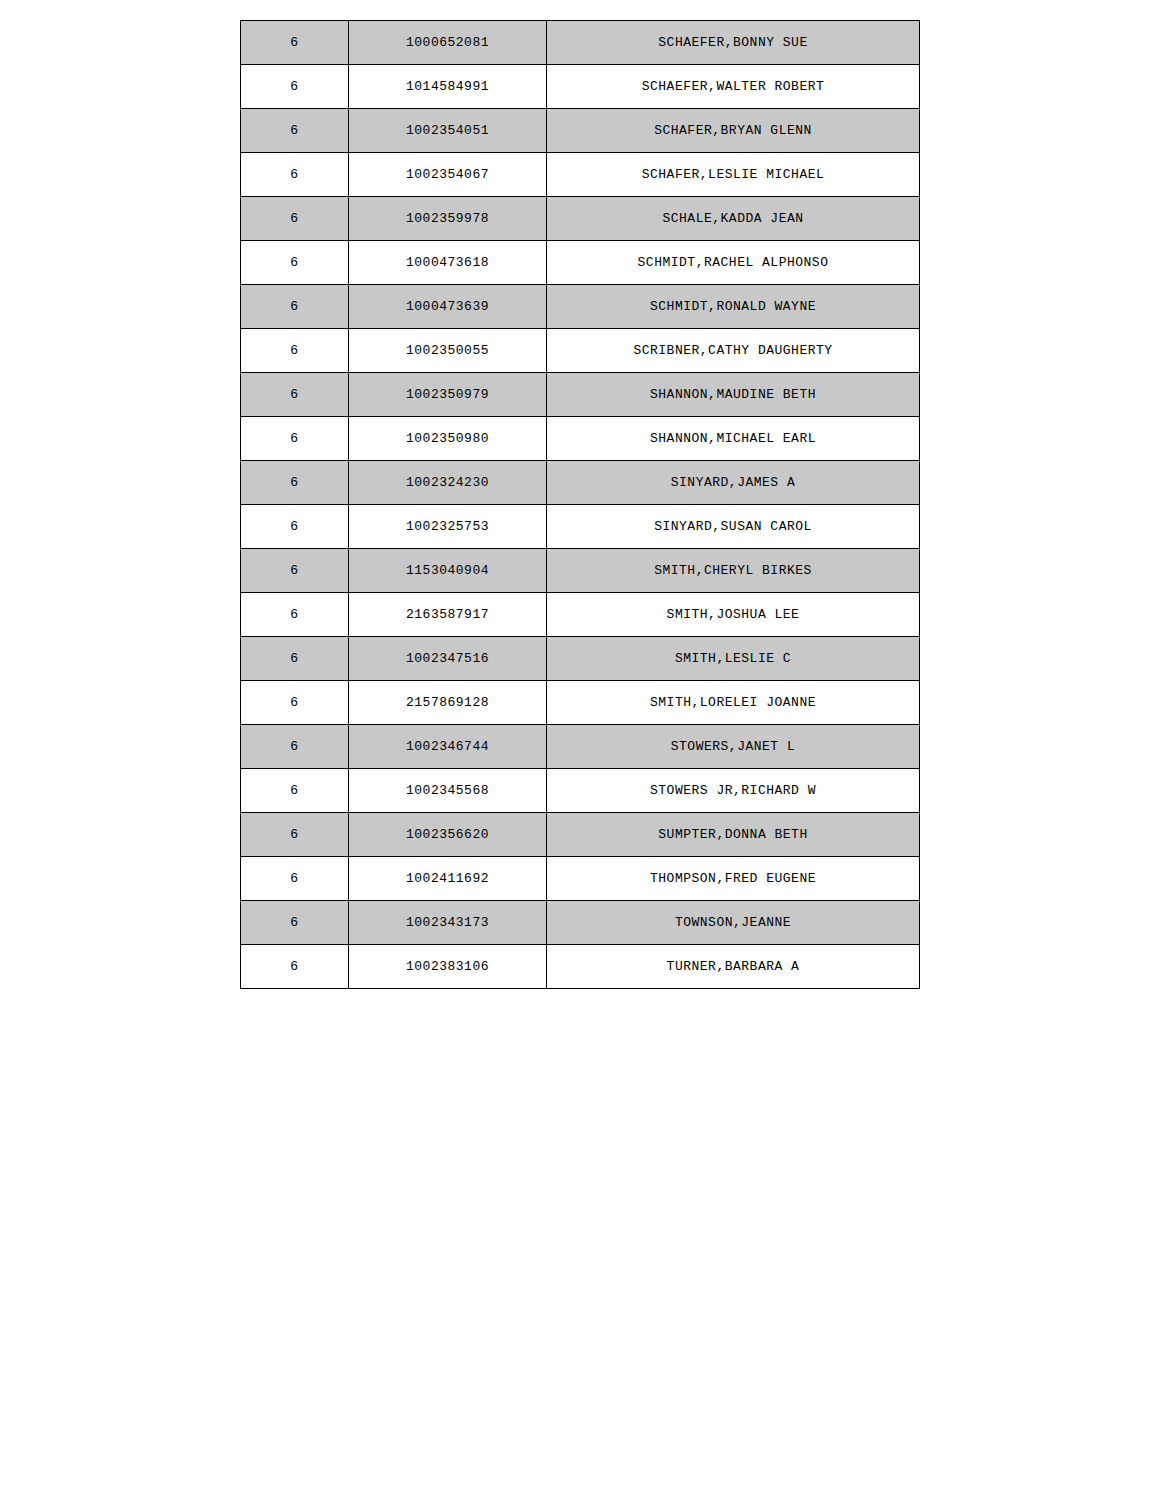| 6 | 1000652081 | SCHAEFER,BONNY SUE |
| 6 | 1014584991 | SCHAEFER,WALTER ROBERT |
| 6 | 1002354051 | SCHAFER,BRYAN GLENN |
| 6 | 1002354067 | SCHAFER,LESLIE MICHAEL |
| 6 | 1002359978 | SCHALE,KADDA JEAN |
| 6 | 1000473618 | SCHMIDT,RACHEL ALPHONSO |
| 6 | 1000473639 | SCHMIDT,RONALD WAYNE |
| 6 | 1002350055 | SCRIBNER,CATHY DAUGHERTY |
| 6 | 1002350979 | SHANNON,MAUDINE BETH |
| 6 | 1002350980 | SHANNON,MICHAEL EARL |
| 6 | 1002324230 | SINYARD,JAMES A |
| 6 | 1002325753 | SINYARD,SUSAN CAROL |
| 6 | 1153040904 | SMITH,CHERYL BIRKES |
| 6 | 2163587917 | SMITH,JOSHUA LEE |
| 6 | 1002347516 | SMITH,LESLIE C |
| 6 | 2157869128 | SMITH,LORELEI JOANNE |
| 6 | 1002346744 | STOWERS,JANET L |
| 6 | 1002345568 | STOWERS JR,RICHARD W |
| 6 | 1002356620 | SUMPTER,DONNA BETH |
| 6 | 1002411692 | THOMPSON,FRED EUGENE |
| 6 | 1002343173 | TOWNSON,JEANNE |
| 6 | 1002383106 | TURNER,BARBARA A |